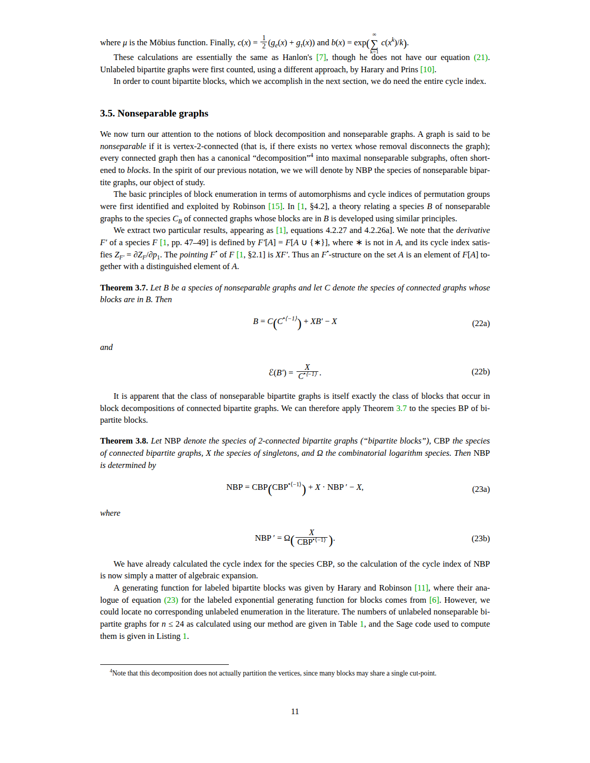where μ is the Möbius function. Finally, c(x) = 12(ge(x) + gτ(x)) and b(x) = exp(∑∞k=1 c(xk)/k).
These calculations are essentially the same as Hanlon's [7], though he does not have our equation (21). Unlabeled bipartite graphs were first counted, using a different approach, by Harary and Prins [10].
In order to count bipartite blocks, which we accomplish in the next section, we do need the entire cycle index.
3.5. Nonseparable graphs
We now turn our attention to the notions of block decomposition and nonseparable graphs. A graph is said to be nonseparable if it is vertex-2-connected (that is, if there exists no vertex whose removal disconnects the graph); every connected graph then has a canonical “decomposition”4 into maximal nonseparable subgraphs, often shortened to blocks. In the spirit of our previous notation, we we will denote by NBP the species of nonseparable bipartite graphs, our object of study.
The basic principles of block enumeration in terms of automorphisms and cycle indices of permutation groups were first identified and exploited by Robinson [15]. In [1, §4.2], a theory relating a species B of nonseparable graphs to the species CB of connected graphs whose blocks are in B is developed using similar principles.
We extract two particular results, appearing as [1], equations 4.2.27 and 4.2.26a]. We note that the derivative F′ of a species F [1, pp. 47–49] is defined by F′[A] = F[A ∪ {∗}], where ∗ is not in A, and its cycle index satisfies ZF′ = ∂ZF/∂p1. The pointing F• of F [1, §2.1] is XF′. Thus an F•-structure on the set A is an element of F[A] together with a distinguished element of A.
Theorem 3.7. Let B be a species of nonseparable graphs and let C denote the species of connected graphs whose blocks are in B. Then
B = C(C•⟨−1⟩) + XB′ − X (22a)
and
ℰ(B′) = XC•⟨−1⟩. (22b)
It is apparent that the class of nonseparable bipartite graphs is itself exactly the class of blocks that occur in block decompositions of connected bipartite graphs. We can therefore apply Theorem 3.7 to the species BP of bipartite blocks.
Theorem 3.8. Let NBP denote the species of 2-connected bipartite graphs (“bipartite blocks”), CBP the species of connected bipartite graphs, X the species of singletons, and Ω the combinatorial logarithm species. Then NBP is determined by
NBP = CBP(CBP•⟨−1⟩) + X · NBP ′ − X, (23a)
where
NBP ′ = Ω(XCBP•⟨−1⟩). (23b)
We have already calculated the cycle index for the species CBP, so the calculation of the cycle index of NBP is now simply a matter of algebraic expansion.
A generating function for labeled bipartite blocks was given by Harary and Robinson [11], where their analogue of equation (23) for the labeled exponential generating function for blocks comes from [6]. However, we could locate no corresponding unlabeled enumeration in the literature. The numbers of unlabeled nonseparable bipartite graphs for n ≤ 24 as calculated using our method are given in Table 1, and the Sage code used to compute them is given in Listing 1.
4Note that this decomposition does not actually partition the vertices, since many blocks may share a single cut-point.
11